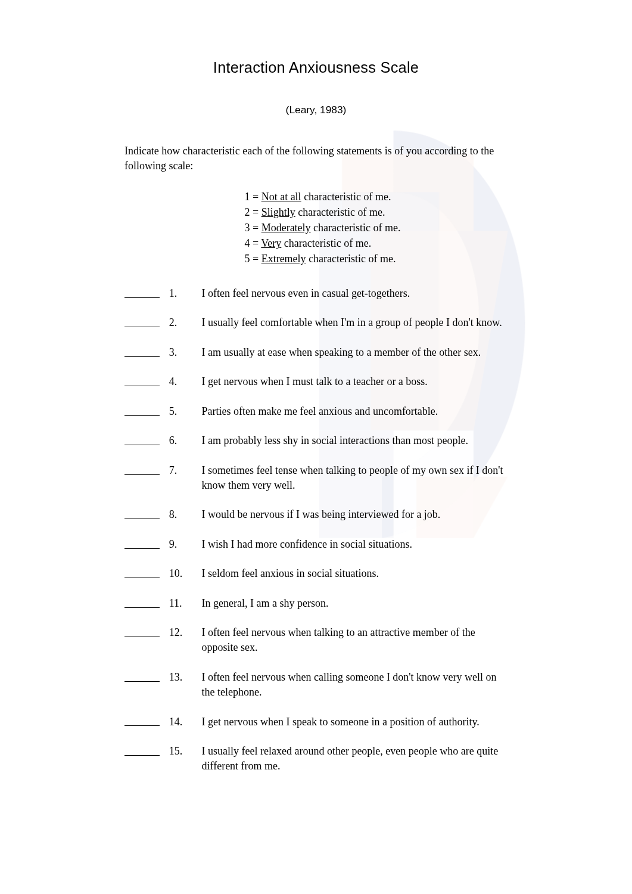Interaction Anxiousness Scale
(Leary, 1983)
Indicate how characteristic each of the following statements is of you according to the following scale:
1 = Not at all characteristic of me.
2 = Slightly characteristic of me.
3 = Moderately characteristic of me.
4 = Very characteristic of me.
5 = Extremely characteristic of me.
1. I often feel nervous even in casual get-togethers.
2. I usually feel comfortable when I'm in a group of people I don't know.
3. I am usually at ease when speaking to a member of the other sex.
4. I get nervous when I must talk to a teacher or a boss.
5. Parties often make me feel anxious and uncomfortable.
6. I am probably less shy in social interactions than most people.
7. I sometimes feel tense when talking to people of my own sex if I don't know them very well.
8. I would be nervous if I was being interviewed for a job.
9. I wish I had more confidence in social situations.
10. I seldom feel anxious in social situations.
11. In general, I am a shy person.
12. I often feel nervous when talking to an attractive member of the opposite sex.
13. I often feel nervous when calling someone I don't know very well on the telephone.
14. I get nervous when I speak to someone in a position of authority.
15. I usually feel relaxed around other people, even people who are quite different from me.